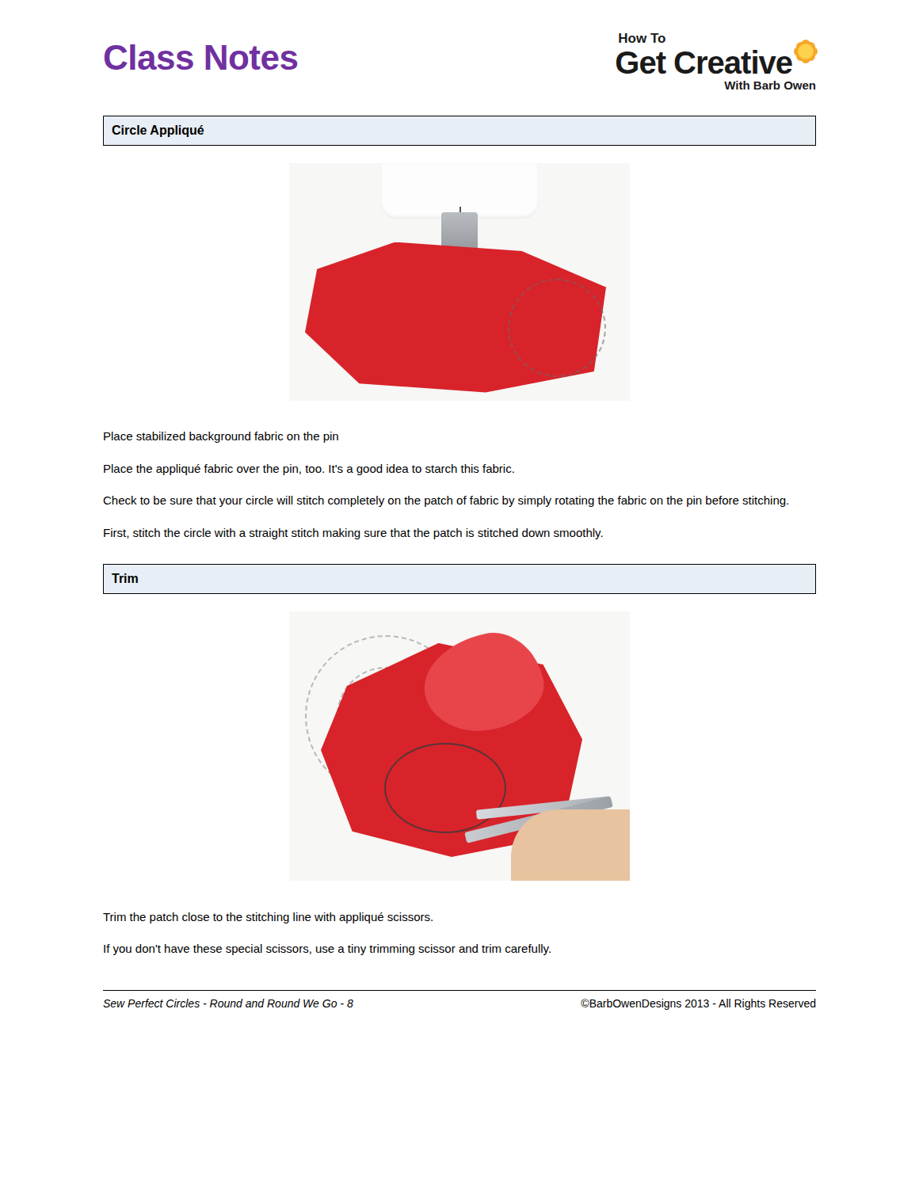Class Notes
How To
Get Creative
With Barb Owen
Circle Appliqué
Place stabilized background fabric on the pin
Place the appliqué fabric over the pin, too. It's a good idea to starch this fabric.
Check to be sure that your circle will stitch completely on the patch of fabric by simply rotating the fabric on the pin before stitching.
First, stitch the circle with a straight stitch making sure that the patch is stitched down smoothly.
Trim
Trim the patch close to the stitching line with appliqué scissors.
If you don't have these special scissors, use a tiny trimming scissor and trim carefully.
Sew Perfect Circles - Round and Round We Go - 8 ©BarbOwenDesigns 2013 - All Rights Reserved